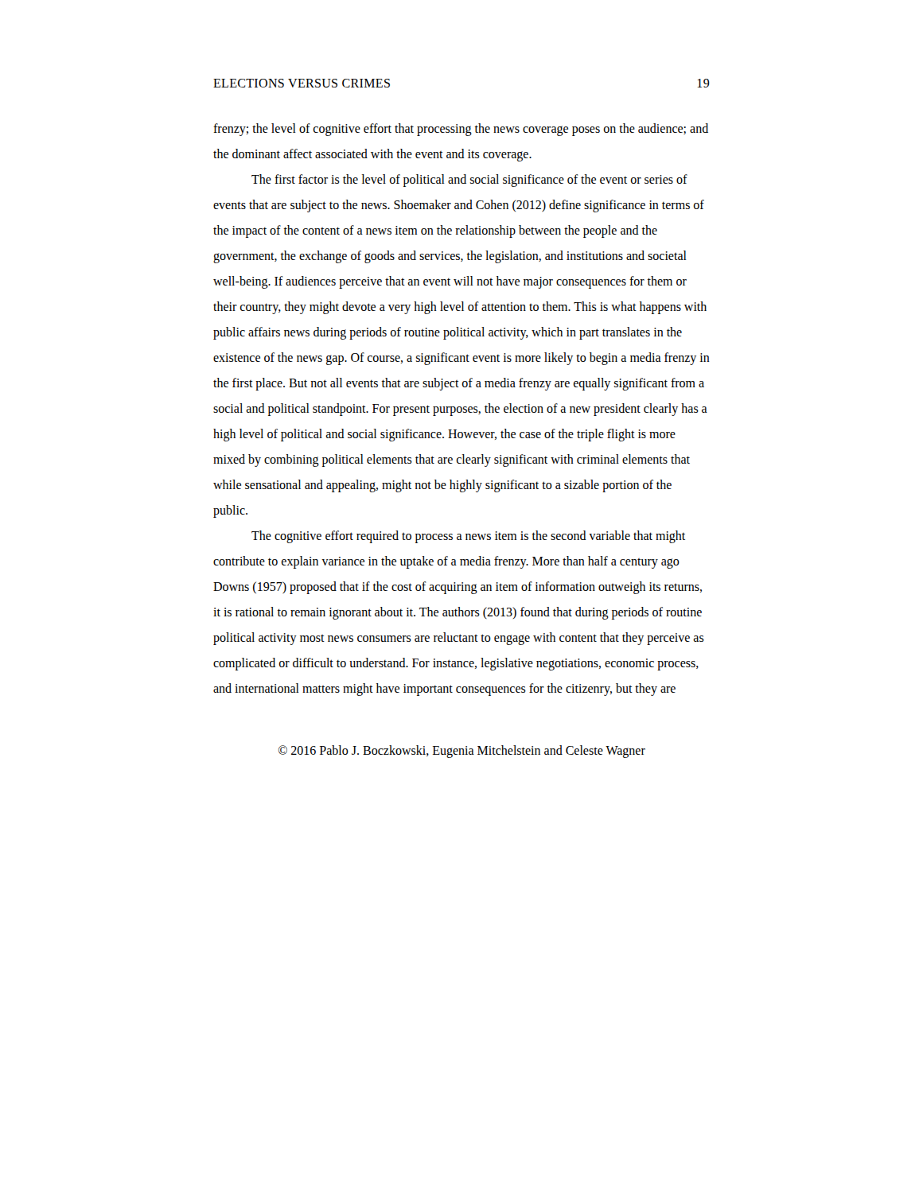Elections Versus Crimes 19
frenzy; the level of cognitive effort that processing the news coverage poses on the audience; and the dominant affect associated with the event and its coverage.
The first factor is the level of political and social significance of the event or series of events that are subject to the news. Shoemaker and Cohen (2012) define significance in terms of the impact of the content of a news item on the relationship between the people and the government, the exchange of goods and services, the legislation, and institutions and societal well-being. If audiences perceive that an event will not have major consequences for them or their country, they might devote a very high level of attention to them. This is what happens with public affairs news during periods of routine political activity, which in part translates in the existence of the news gap. Of course, a significant event is more likely to begin a media frenzy in the first place. But not all events that are subject of a media frenzy are equally significant from a social and political standpoint. For present purposes, the election of a new president clearly has a high level of political and social significance. However, the case of the triple flight is more mixed by combining political elements that are clearly significant with criminal elements that while sensational and appealing, might not be highly significant to a sizable portion of the public.
The cognitive effort required to process a news item is the second variable that might contribute to explain variance in the uptake of a media frenzy. More than half a century ago Downs (1957) proposed that if the cost of acquiring an item of information outweigh its returns, it is rational to remain ignorant about it. The authors (2013) found that during periods of routine political activity most news consumers are reluctant to engage with content that they perceive as complicated or difficult to understand. For instance, legislative negotiations, economic process, and international matters might have important consequences for the citizenry, but they are
© 2016 Pablo J. Boczkowski, Eugenia Mitchelstein and Celeste Wagner